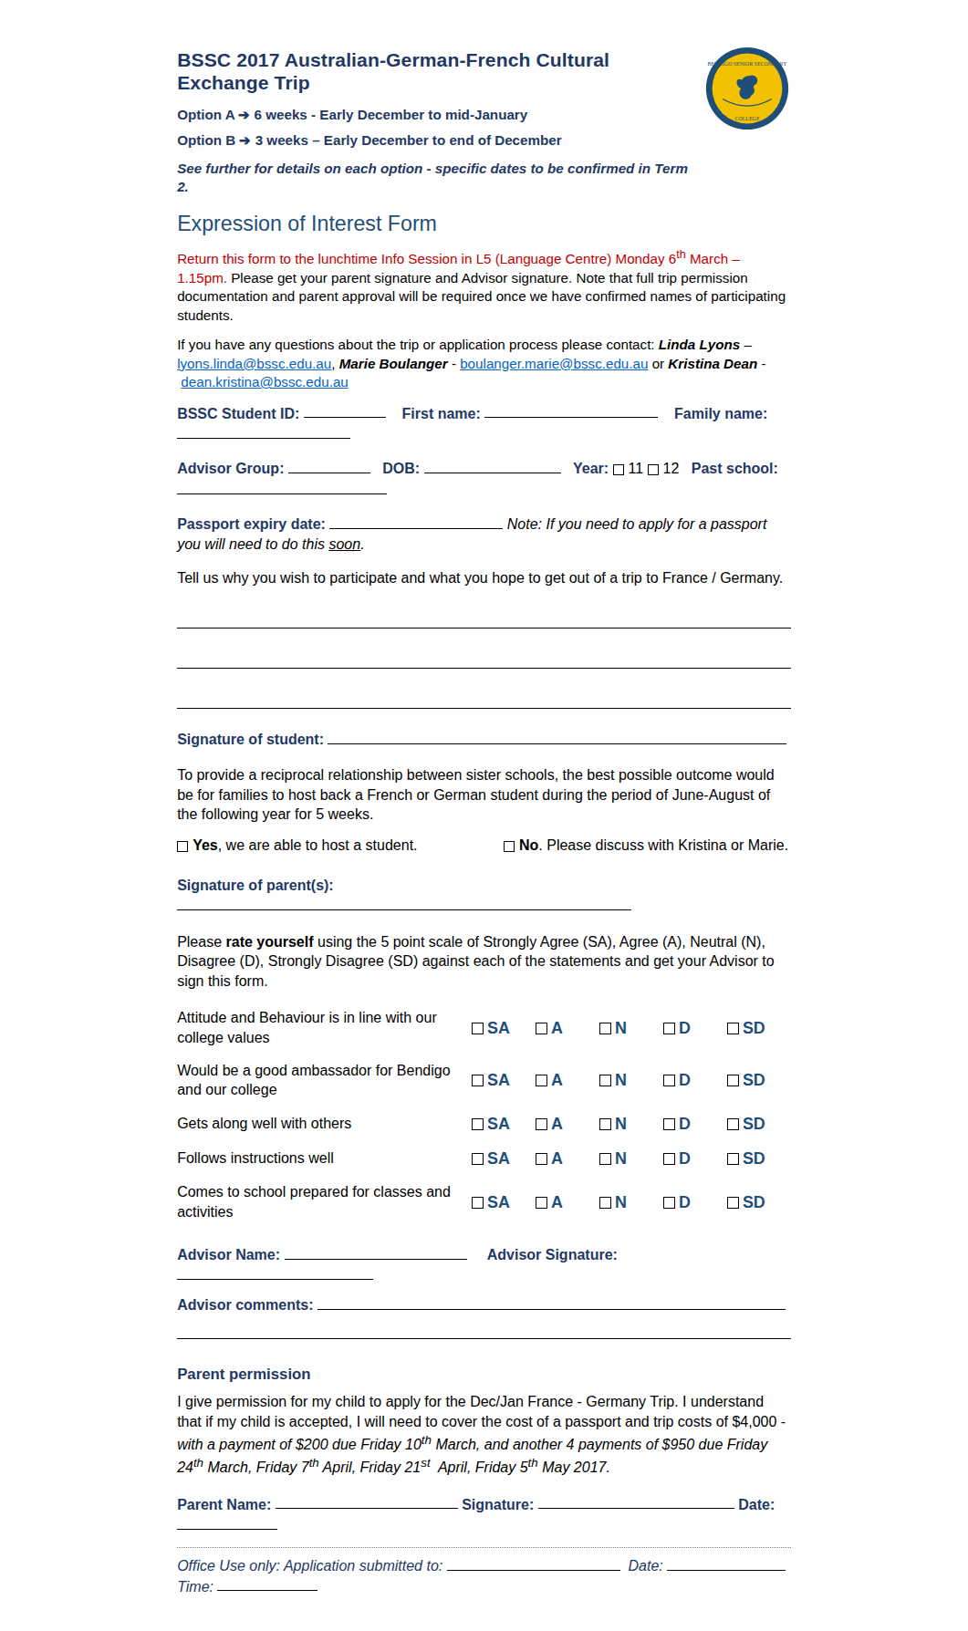BENDIGO SENIOR SECONDARY COLLEGE
BSSC 2017 Australian-German-French Cultural Exchange Trip
Option A ➔ 6 weeks - Early December to mid-January
Option B ➔ 3 weeks – Early December to end of December
See further for details on each option - specific dates to be confirmed in Term 2.
Expression of Interest Form
Return this form to the lunchtime Info Session in L5 (Language Centre) Monday 6th March – 1.15pm. Please get your parent signature and Advisor signature. Note that full trip permission documentation and parent approval will be required once we have confirmed names of participating students.
If you have any questions about the trip or application process please contact: Linda Lyons – lyons.linda@bssc.edu.au, Marie Boulanger - boulanger.marie@bssc.edu.au or Kristina Dean - dean.kristina@bssc.edu.au
BSSC Student ID: First name: Family name:
Advisor Group: DOB: Year: 11 12 Past school:
Passport expiry date: Note: If you need to apply for a passport you will need to do this soon.
Tell us why you wish to participate and what you hope to get out of a trip to France / Germany.
Signature of student:
To provide a reciprocal relationship between sister schools, the best possible outcome would be for families to host back a French or German student during the period of June-August of the following year for 5 weeks.
Yes, we are able to host a student. No. Please discuss with Kristina or Marie.
Signature of parent(s):
Please rate yourself using the 5 point scale of Strongly Agree (SA), Agree (A), Neutral (N), Disagree (D), Strongly Disagree (SD) against each of the statements and get your Advisor to sign this form.
| Attitude and Behaviour is in line with our college values | SA | A | N | D | SD |
| Would be a good ambassador for Bendigo and our college | SA | A | N | D | SD |
| Gets along well with others | SA | A | N | D | SD |
| Follows instructions well | SA | A | N | D | SD |
| Comes to school prepared for classes and activities | SA | A | N | D | SD |
Advisor Name: Advisor Signature:
Advisor comments:
Parent permission
I give permission for my child to apply for the Dec/Jan France - Germany Trip. I understand that if my child is accepted, I will need to cover the cost of a passport and trip costs of $4,000 - with a payment of $200 due Friday 10th March, and another 4 payments of $950 due Friday 24th March, Friday 7th April, Friday 21st April, Friday 5th May 2017.
Parent Name: Signature: Date:
Office Use only: Application submitted to: Date: Time: